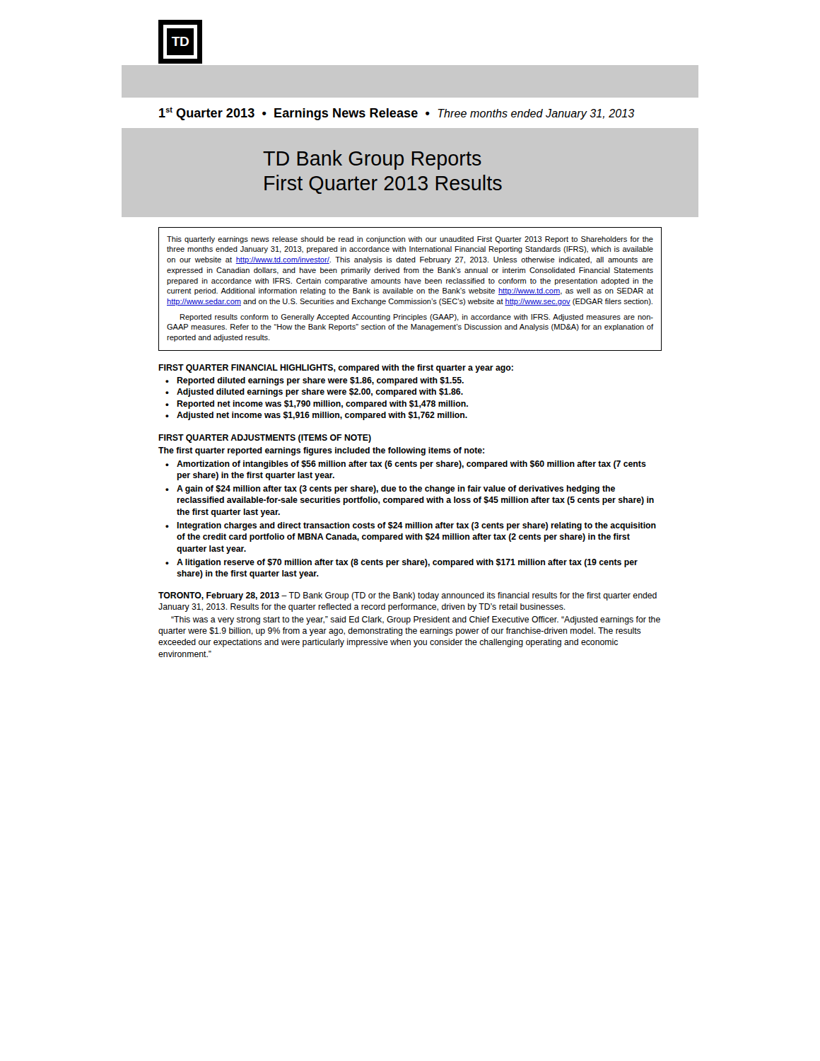TD
1st Quarter 2013 • Earnings News Release • Three months ended January 31, 2013
TD Bank Group Reports
First Quarter 2013 Results
This quarterly earnings news release should be read in conjunction with our unaudited First Quarter 2013 Report to Shareholders for the three months ended January 31, 2013, prepared in accordance with International Financial Reporting Standards (IFRS), which is available on our website at http://www.td.com/investor/. This analysis is dated February 27, 2013. Unless otherwise indicated, all amounts are expressed in Canadian dollars, and have been primarily derived from the Bank’s annual or interim Consolidated Financial Statements prepared in accordance with IFRS. Certain comparative amounts have been reclassified to conform to the presentation adopted in the current period. Additional information relating to the Bank is available on the Bank’s website http://www.td.com, as well as on SEDAR at http://www.sedar.com and on the U.S. Securities and Exchange Commission’s (SEC’s) website at http://www.sec.gov (EDGAR filers section).
Reported results conform to Generally Accepted Accounting Principles (GAAP), in accordance with IFRS. Adjusted measures are non-GAAP measures. Refer to the “How the Bank Reports” section of the Management’s Discussion and Analysis (MD&A) for an explanation of reported and adjusted results.
FIRST QUARTER FINANCIAL HIGHLIGHTS, compared with the first quarter a year ago:
Reported diluted earnings per share were $1.86, compared with $1.55.
Adjusted diluted earnings per share were $2.00, compared with $1.86.
Reported net income was $1,790 million, compared with $1,478 million.
Adjusted net income was $1,916 million, compared with $1,762 million.
FIRST QUARTER ADJUSTMENTS (ITEMS OF NOTE)
The first quarter reported earnings figures included the following items of note:
Amortization of intangibles of $56 million after tax (6 cents per share), compared with $60 million after tax (7 cents per share) in the first quarter last year.
A gain of $24 million after tax (3 cents per share), due to the change in fair value of derivatives hedging the reclassified available-for-sale securities portfolio, compared with a loss of $45 million after tax (5 cents per share) in the first quarter last year.
Integration charges and direct transaction costs of $24 million after tax (3 cents per share) relating to the acquisition of the credit card portfolio of MBNA Canada, compared with $24 million after tax (2 cents per share) in the first quarter last year.
A litigation reserve of $70 million after tax (8 cents per share), compared with $171 million after tax (19 cents per share) in the first quarter last year.
TORONTO, February 28, 2013 – TD Bank Group (TD or the Bank) today announced its financial results for the first quarter ended January 31, 2013. Results for the quarter reflected a record performance, driven by TD’s retail businesses.
“This was a very strong start to the year,” said Ed Clark, Group President and Chief Executive Officer. “Adjusted earnings for the quarter were $1.9 billion, up 9% from a year ago, demonstrating the earnings power of our franchise-driven model. The results exceeded our expectations and were particularly impressive when you consider the challenging operating and economic environment.”